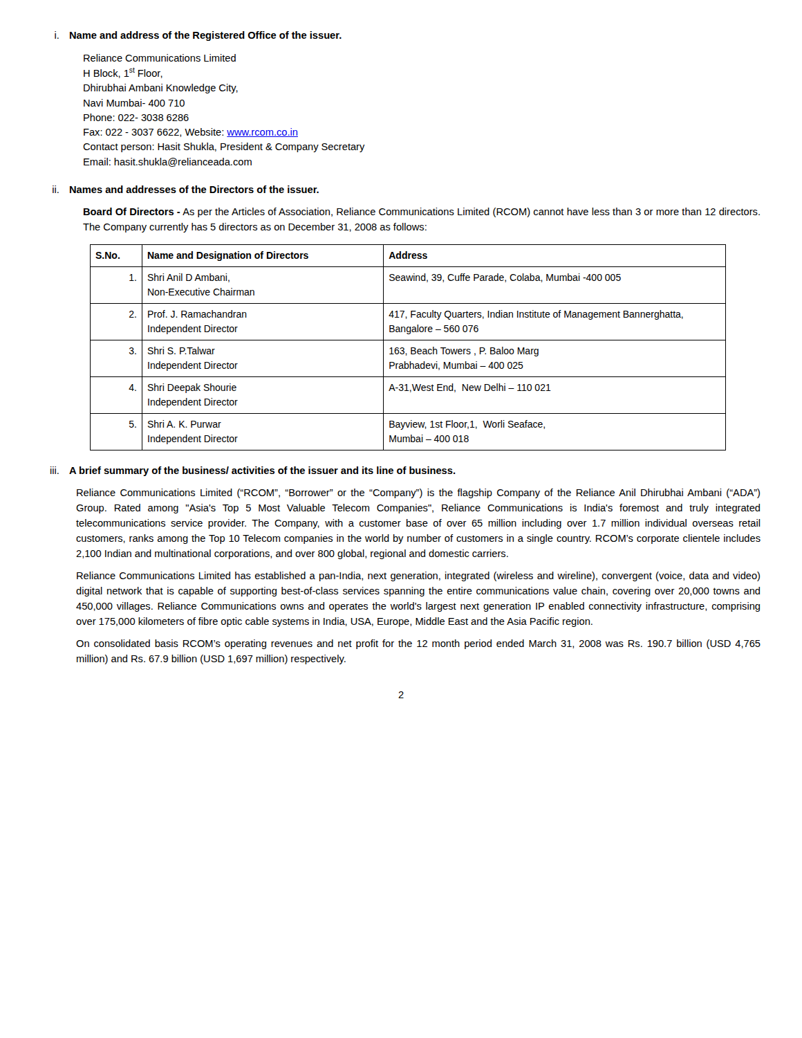Name and address of the Registered Office of the issuer.
Reliance Communications Limited
H Block, 1st Floor,
Dhirubhai Ambani Knowledge City,
Navi Mumbai- 400 710
Phone: 022- 3038 6286
Fax: 022 - 3037 6622, Website: www.rcom.co.in
Contact person: Hasit Shukla, President & Company Secretary
Email: hasit.shukla@relianceada.com
Names and addresses of the Directors of the issuer.
Board Of Directors - As per the Articles of Association, Reliance Communications Limited (RCOM) cannot have less than 3 or more than 12 directors. The Company currently has 5 directors as on December 31, 2008 as follows:
| S.No. | Name and Designation of Directors | Address |
| --- | --- | --- |
| 1. | Shri Anil D Ambani, Non-Executive Chairman | Seawind, 39, Cuffe Parade, Colaba, Mumbai -400 005 |
| 2. | Prof. J. Ramachandran Independent Director | 417, Faculty Quarters, Indian Institute of Management Bannerghatta, Bangalore – 560 076 |
| 3. | Shri S. P.Talwar Independent Director | 163, Beach Towers , P. Baloo Marg Prabhadevi, Mumbai – 400 025 |
| 4. | Shri Deepak Shourie Independent Director | A-31,West End, New Delhi – 110 021 |
| 5. | Shri A. K. Purwar Independent Director | Bayview, 1st Floor,1, Worli Seaface, Mumbai – 400 018 |
A brief summary of the business/ activities of the issuer and its line of business.
Reliance Communications Limited (“RCOM”, “Borrower” or the “Company”) is the flagship Company of the Reliance Anil Dhirubhai Ambani (“ADA”) Group. Rated among "Asia's Top 5 Most Valuable Telecom Companies", Reliance Communications is India's foremost and truly integrated telecommunications service provider. The Company, with a customer base of over 65 million including over 1.7 million individual overseas retail customers, ranks among the Top 10 Telecom companies in the world by number of customers in a single country. RCOM’s corporate clientele includes 2,100 Indian and multinational corporations, and over 800 global, regional and domestic carriers.
Reliance Communications Limited has established a pan-India, next generation, integrated (wireless and wireline), convergent (voice, data and video) digital network that is capable of supporting best-of-class services spanning the entire communications value chain, covering over 20,000 towns and 450,000 villages. Reliance Communications owns and operates the world's largest next generation IP enabled connectivity infrastructure, comprising over 175,000 kilometers of fibre optic cable systems in India, USA, Europe, Middle East and the Asia Pacific region.
On consolidated basis RCOM’s operating revenues and net profit for the 12 month period ended March 31, 2008 was Rs. 190.7 billion (USD 4,765 million) and Rs. 67.9 billion (USD 1,697 million) respectively.
2